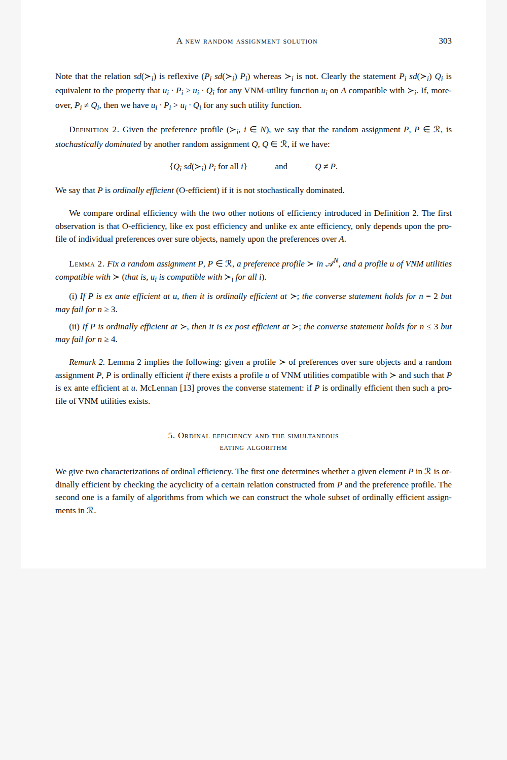A new random assignment solution 303
Note that the relation sd(≻i) is reflexive (Pi sd(≻i) Pi) whereas ≻i is not. Clearly the statement Pi sd(≻i) Qi is equivalent to the property that ui · Pi ≥ ui · Qi for any VNM-utility function ui on A compatible with ≻i. If, moreover, Pi ≠ Qi, then we have ui · Pi > ui · Qi for any such utility function.
Definition 2. Given the preference profile (≻i, i ∈ N), we say that the random assignment P, P ∈ ℛ, is stochastically dominated by another random assignment Q, Q ∈ ℛ, if we have:
{Qi sd(≻i) Pi for all i} and Q ≠ P.
We say that P is ordinally efficient (O-efficient) if it is not stochastically dominated.
We compare ordinal efficiency with the two other notions of efficiency introduced in Definition 2. The first observation is that O-efficiency, like ex post efficiency and unlike ex ante efficiency, only depends upon the profile of individual preferences over sure objects, namely upon the preferences over A.
Lemma 2. Fix a random assignment P, P ∈ ℛ, a preference profile ≻ in 𝒜N, and a profile u of VNM utilities compatible with ≻ (that is, ui is compatible with ≻i for all i).
(i) If P is ex ante efficient at u, then it is ordinally efficient at ≻; the converse statement holds for n = 2 but may fail for n ≥ 3.
(ii) If P is ordinally efficient at ≻, then it is ex post efficient at ≻; the converse statement holds for n ≤ 3 but may fail for n ≥ 4.
Remark 2. Lemma 2 implies the following: given a profile ≻ of preferences over sure objects and a random assignment P, P is ordinally efficient if there exists a profile u of VNM utilities compatible with ≻ and such that P is ex ante efficient at u. McLennan [13] proves the converse statement: if P is ordinally efficient then such a profile of VNM utilities exists.
5. Ordinal efficiency and the simultaneous
eating algorithm
We give two characterizations of ordinal efficiency. The first one determines whether a given element P in ℛ is ordinally efficient by checking the acyclicity of a certain relation constructed from P and the preference profile. The second one is a family of algorithms from which we can construct the whole subset of ordinally efficient assignments in ℛ.